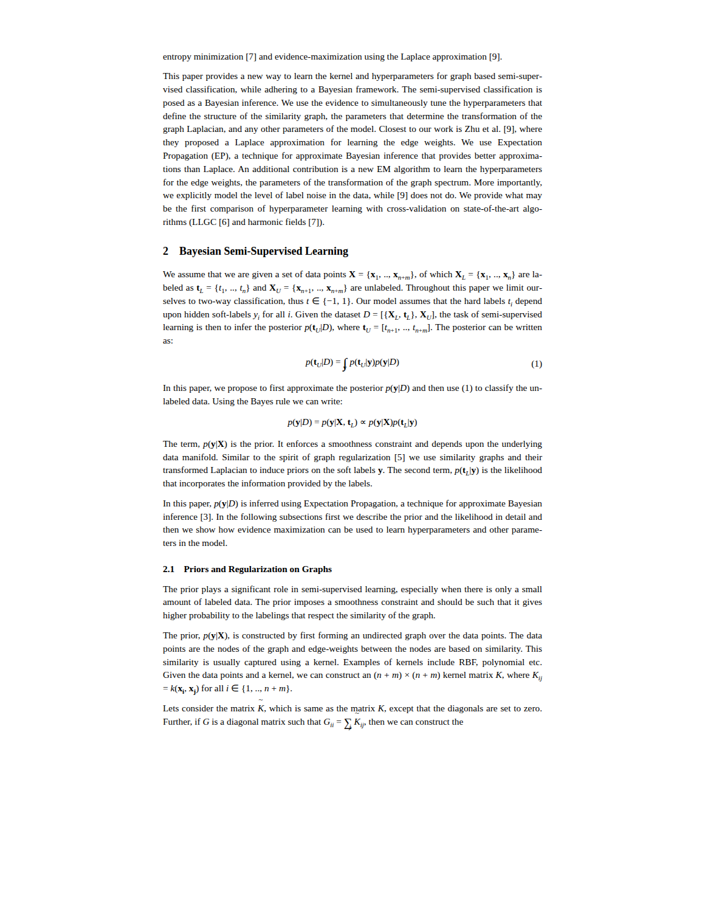entropy minimization [7] and evidence-maximization using the Laplace approximation [9].
This paper provides a new way to learn the kernel and hyperparameters for graph based semi-supervised classification, while adhering to a Bayesian framework. The semi-supervised classification is posed as a Bayesian inference. We use the evidence to simultaneously tune the hyperparameters that define the structure of the similarity graph, the parameters that determine the transformation of the graph Laplacian, and any other parameters of the model. Closest to our work is Zhu et al. [9], where they proposed a Laplace approximation for learning the edge weights. We use Expectation Propagation (EP), a technique for approximate Bayesian inference that provides better approximations than Laplace. An additional contribution is a new EM algorithm to learn the hyperparameters for the edge weights, the parameters of the transformation of the graph spectrum. More importantly, we explicitly model the level of label noise in the data, while [9] does not do. We provide what may be the first comparison of hyperparameter learning with cross-validation on state-of-the-art algorithms (LLGC [6] and harmonic fields [7]).
2 Bayesian Semi-Supervised Learning
We assume that we are given a set of data points X = {x1, .., xn+m}, of which XL = {x1, .., xn} are labeled as tL = {t1, .., tn} and XU = {xn+1, .., xn+m} are unlabeled. Throughout this paper we limit ourselves to two-way classification, thus t ∈ {−1, 1}. Our model assumes that the hard labels ti depend upon hidden soft-labels yi for all i. Given the dataset D = [{XL, tL}, XU], the task of semi-supervised learning is then to infer the posterior p(tU|D), where tU = [tn+1, .., tn+m]. The posterior can be written as:
p(tU|D) = ∫y p(tU|y)p(y|D) (1)
In this paper, we propose to first approximate the posterior p(y|D) and then use (1) to classify the unlabeled data. Using the Bayes rule we can write:
p(y|D) = p(y|X, tL) ∝ p(y|X)p(tL|y)
The term, p(y|X) is the prior. It enforces a smoothness constraint and depends upon the underlying data manifold. Similar to the spirit of graph regularization [5] we use similarity graphs and their transformed Laplacian to induce priors on the soft labels y. The second term, p(tL|y) is the likelihood that incorporates the information provided by the labels.
In this paper, p(y|D) is inferred using Expectation Propagation, a technique for approximate Bayesian inference [3]. In the following subsections first we describe the prior and the likelihood in detail and then we show how evidence maximization can be used to learn hyperparameters and other parameters in the model.
2.1 Priors and Regularization on Graphs
The prior plays a significant role in semi-supervised learning, especially when there is only a small amount of labeled data. The prior imposes a smoothness constraint and should be such that it gives higher probability to the labelings that respect the similarity of the graph.
The prior, p(y|X), is constructed by first forming an undirected graph over the data points. The data points are the nodes of the graph and edge-weights between the nodes are based on similarity. This similarity is usually captured using a kernel. Examples of kernels include RBF, polynomial etc. Given the data points and a kernel, we can construct an (n + m) × (n + m) kernel matrix K, where Kij = k(xi, xj) for all i ∈ {1, .., n + m}.
Lets consider the matrix ~K, which is same as the matrix K, except that the diagonals are set to zero. Further, if G is a diagonal matrix such that Gii = ∑j ~Kij, then we can construct the